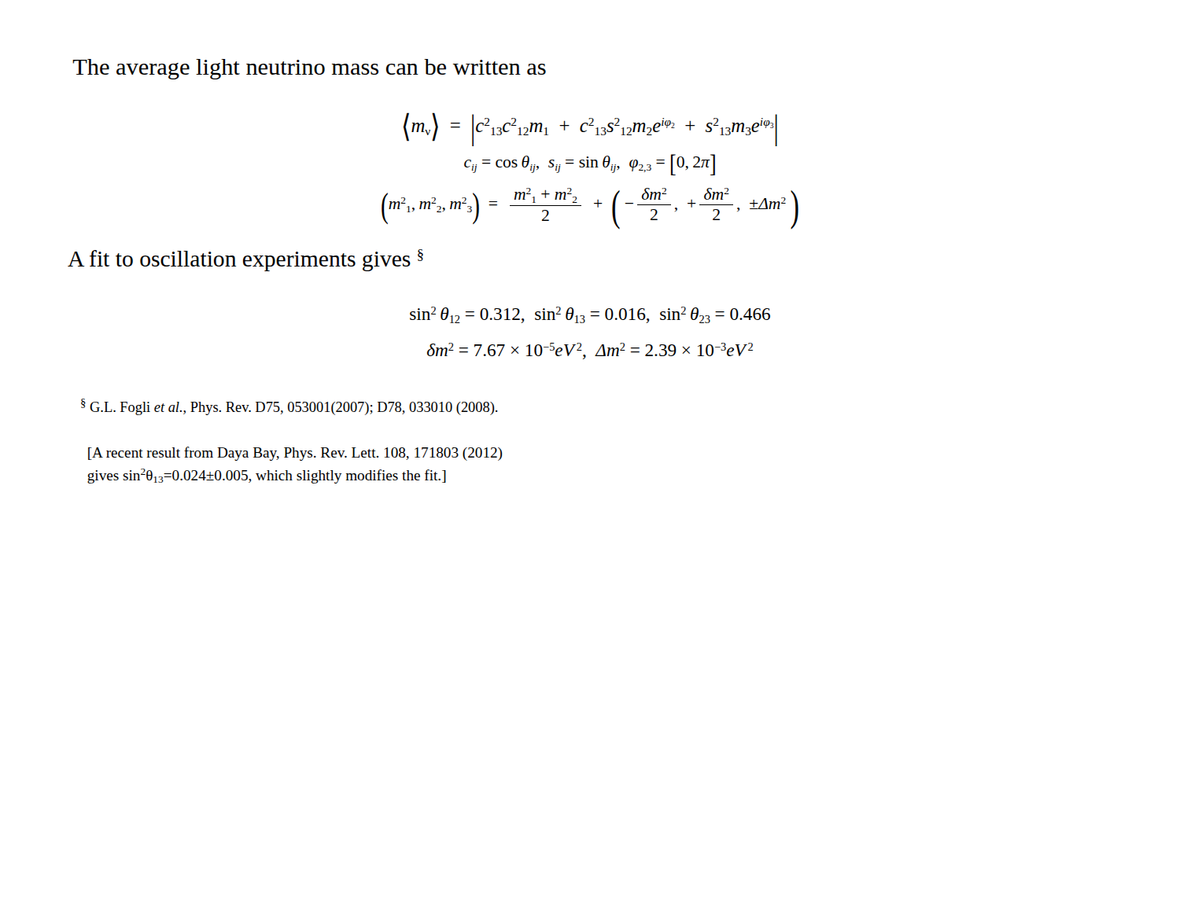The average light neutrino mass can be written as
⟨mν⟩ = |c213c212m1 + c213s212m2eiφ2 + s213m3eiφ3|
cij = cos θij, sij = sin θij, φ2,3 = [0, 2π]
(m21, m22, m23) = m21 + m222 + ( −δm22, +δm22, ±Δm2 )
A fit to oscillation experiments gives §
sin2 θ12 = 0.312, sin2 θ13 = 0.016, sin2 θ23 = 0.466
δm2 = 7.67 × 10−5eV 2, Δm2 = 2.39 × 10−3eV 2
§ G.L. Fogli et al., Phys. Rev. D75, 053001(2007); D78, 033010 (2008).
[A recent result from Daya Bay, Phys. Rev. Lett. 108, 171803 (2012)
gives sin2θ13=0.024±0.005, which slightly modifies the fit.]